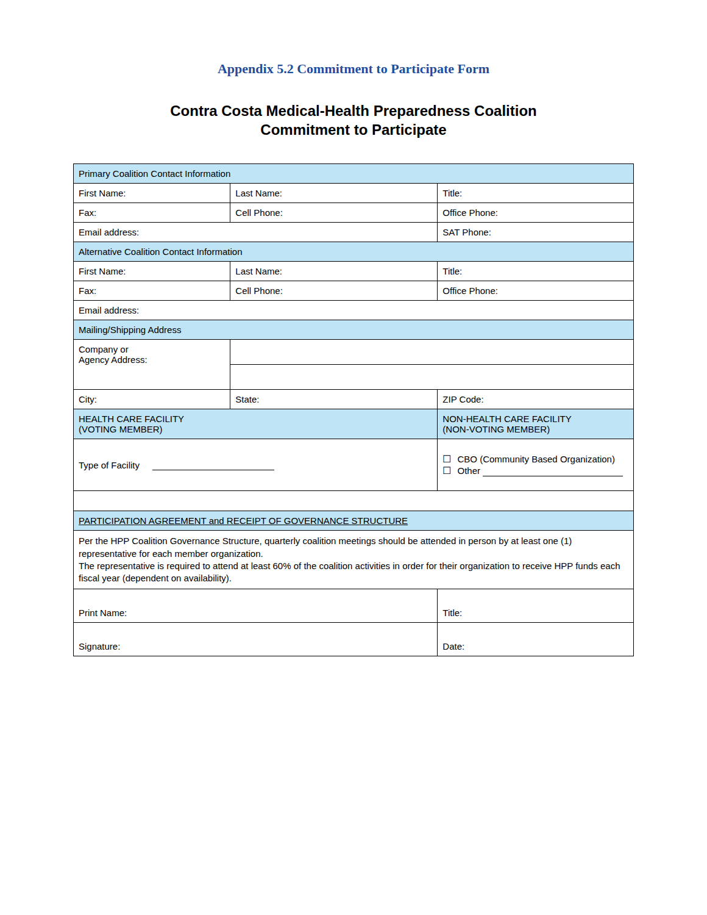Appendix 5.2 Commitment to Participate Form
Contra Costa Medical-Health Preparedness Coalition
Commitment to Participate
| Primary Coalition Contact Information |
| First Name: | Last Name: | Title: |
| Fax: | Cell Phone: | Office Phone: |
| Email address: | SAT Phone: |
| Alternative Coalition Contact Information |
| First Name: | Last Name: | Title: |
| Fax: | Cell Phone: | Office Phone: |
| Email address: |
| Mailing/Shipping Address |
| Company or Agency Address: | |
| City: | State: | ZIP Code: |
| HEALTH CARE FACILITY (VOTING MEMBER) | NON-HEALTH CARE FACILITY (NON-VOTING MEMBER) |
| Type of Facility | ☐ CBO (Community Based Organization) ☐ Other |
| PARTICIPATION AGREEMENT and RECEIPT OF GOVERNANCE STRUCTURE |
| Per the HPP Coalition Governance Structure, quarterly coalition meetings should be attended in person by at least one (1) representative for each member organization. The representative is required to attend at least 60% of the coalition activities in order for their organization to receive HPP funds each fiscal year (dependent on availability). |
| Print Name: | Title: |
| Signature: | Date: |